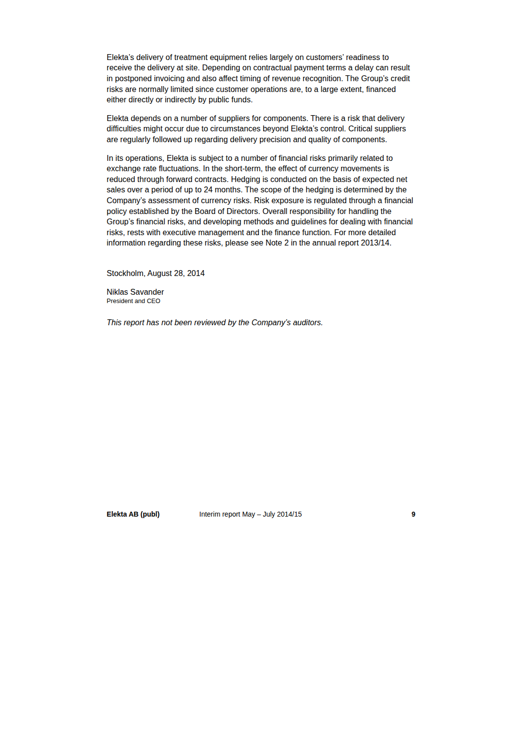Elekta’s delivery of treatment equipment relies largely on customers’ readiness to receive the delivery at site. Depending on contractual payment terms a delay can result in postponed invoicing and also affect timing of revenue recognition. The Group’s credit risks are normally limited since customer operations are, to a large extent, financed either directly or indirectly by public funds.
Elekta depends on a number of suppliers for components. There is a risk that delivery difficulties might occur due to circumstances beyond Elekta’s control. Critical suppliers are regularly followed up regarding delivery precision and quality of components.
In its operations, Elekta is subject to a number of financial risks primarily related to exchange rate fluctuations. In the short-term, the effect of currency movements is reduced through forward contracts. Hedging is conducted on the basis of expected net sales over a period of up to 24 months. The scope of the hedging is determined by the Company’s assessment of currency risks. Risk exposure is regulated through a financial policy established by the Board of Directors. Overall responsibility for handling the Group’s financial risks, and developing methods and guidelines for dealing with financial risks, rests with executive management and the finance function. For more detailed information regarding these risks, please see Note 2 in the annual report 2013/14.
Stockholm, August 28, 2014
Niklas Savander
President and CEO
This report has not been reviewed by the Company’s auditors.
Elekta AB (publ)
Interim report May – July 2014/15
9